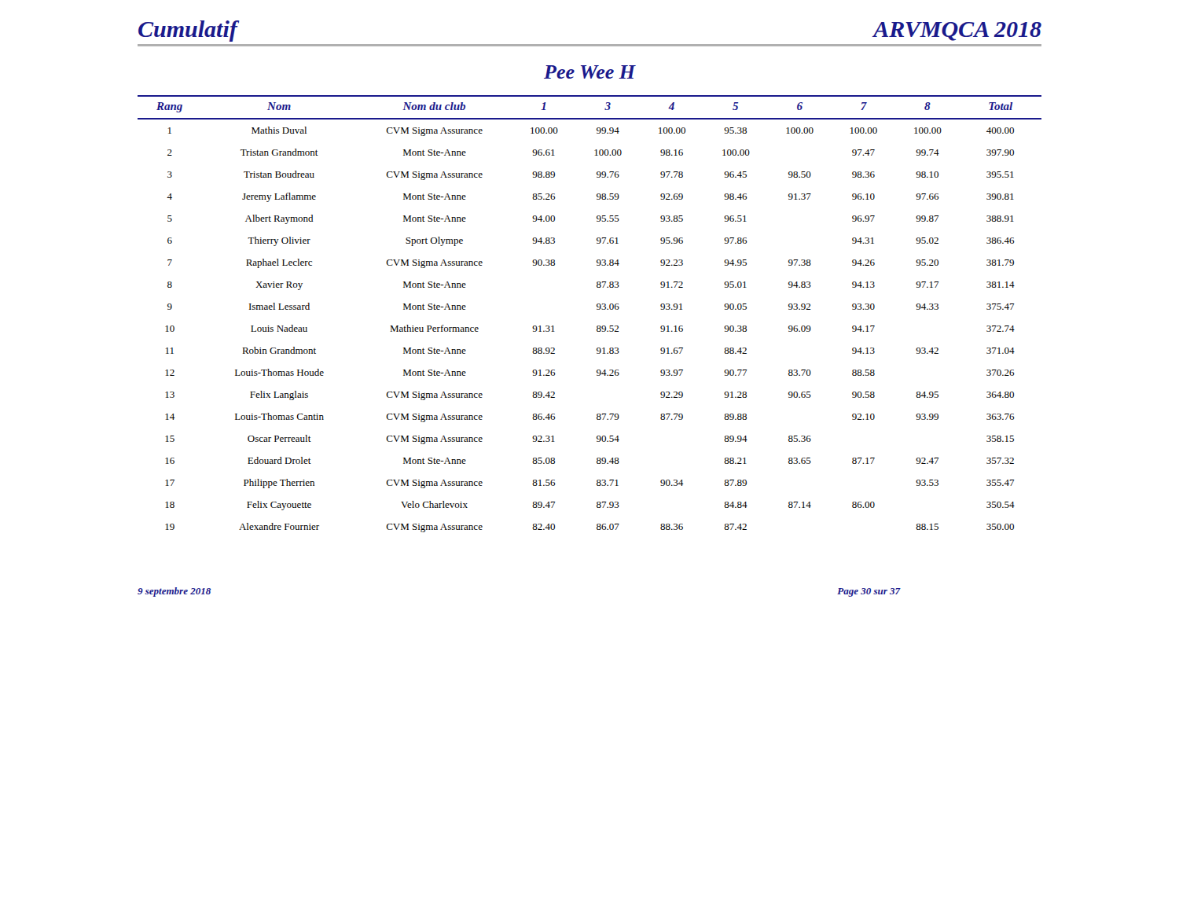Cumulatif
ARVMQCA 2018
Pee Wee H
| Rang | Nom | Nom du club | 1 | 3 | 4 | 5 | 6 | 7 | 8 | Total |
| --- | --- | --- | --- | --- | --- | --- | --- | --- | --- | --- |
| 1 | Mathis Duval | CVM Sigma Assurance | 100.00 | 99.94 | 100.00 | 95.38 | 100.00 | 100.00 | 100.00 | 400.00 |
| 2 | Tristan Grandmont | Mont Ste-Anne | 96.61 | 100.00 | 98.16 | 100.00 | | 97.47 | 99.74 | 397.90 |
| 3 | Tristan Boudreau | CVM Sigma Assurance | 98.89 | 99.76 | 97.78 | 96.45 | 98.50 | 98.36 | 98.10 | 395.51 |
| 4 | Jeremy Laflamme | Mont Ste-Anne | 85.26 | 98.59 | 92.69 | 98.46 | 91.37 | 96.10 | 97.66 | 390.81 |
| 5 | Albert Raymond | Mont Ste-Anne | 94.00 | 95.55 | 93.85 | 96.51 | | 96.97 | 99.87 | 388.91 |
| 6 | Thierry Olivier | Sport Olympe | 94.83 | 97.61 | 95.96 | 97.86 | | 94.31 | 95.02 | 386.46 |
| 7 | Raphael Leclerc | CVM Sigma Assurance | 90.38 | 93.84 | 92.23 | 94.95 | 97.38 | 94.26 | 95.20 | 381.79 |
| 8 | Xavier Roy | Mont Ste-Anne | | 87.83 | 91.72 | 95.01 | 94.83 | 94.13 | 97.17 | 381.14 |
| 9 | Ismael Lessard | Mont Ste-Anne | | 93.06 | 93.91 | 90.05 | 93.92 | 93.30 | 94.33 | 375.47 |
| 10 | Louis Nadeau | Mathieu Performance | 91.31 | 89.52 | 91.16 | 90.38 | 96.09 | 94.17 | | 372.74 |
| 11 | Robin Grandmont | Mont Ste-Anne | 88.92 | 91.83 | 91.67 | 88.42 | | 94.13 | 93.42 | 371.04 |
| 12 | Louis-Thomas Houde | Mont Ste-Anne | 91.26 | 94.26 | 93.97 | 90.77 | 83.70 | 88.58 | | 370.26 |
| 13 | Felix Langlais | CVM Sigma Assurance | 89.42 | | 92.29 | 91.28 | 90.65 | 90.58 | 84.95 | 364.80 |
| 14 | Louis-Thomas Cantin | CVM Sigma Assurance | 86.46 | 87.79 | 87.79 | 89.88 | | 92.10 | 93.99 | 363.76 |
| 15 | Oscar Perreault | CVM Sigma Assurance | 92.31 | 90.54 | | 89.94 | 85.36 | | | 358.15 |
| 16 | Edouard Drolet | Mont Ste-Anne | 85.08 | 89.48 | | 88.21 | 83.65 | 87.17 | 92.47 | 357.32 |
| 17 | Philippe Therrien | CVM Sigma Assurance | 81.56 | 83.71 | 90.34 | 87.89 | | | 93.53 | 355.47 |
| 18 | Felix Cayouette | Velo Charlevoix | 89.47 | 87.93 | | 84.84 | 87.14 | 86.00 | | 350.54 |
| 19 | Alexandre Fournier | CVM Sigma Assurance | 82.40 | 86.07 | 88.36 | 87.42 | | | 88.15 | 350.00 |
9 septembre 2018
Page 30 sur 37